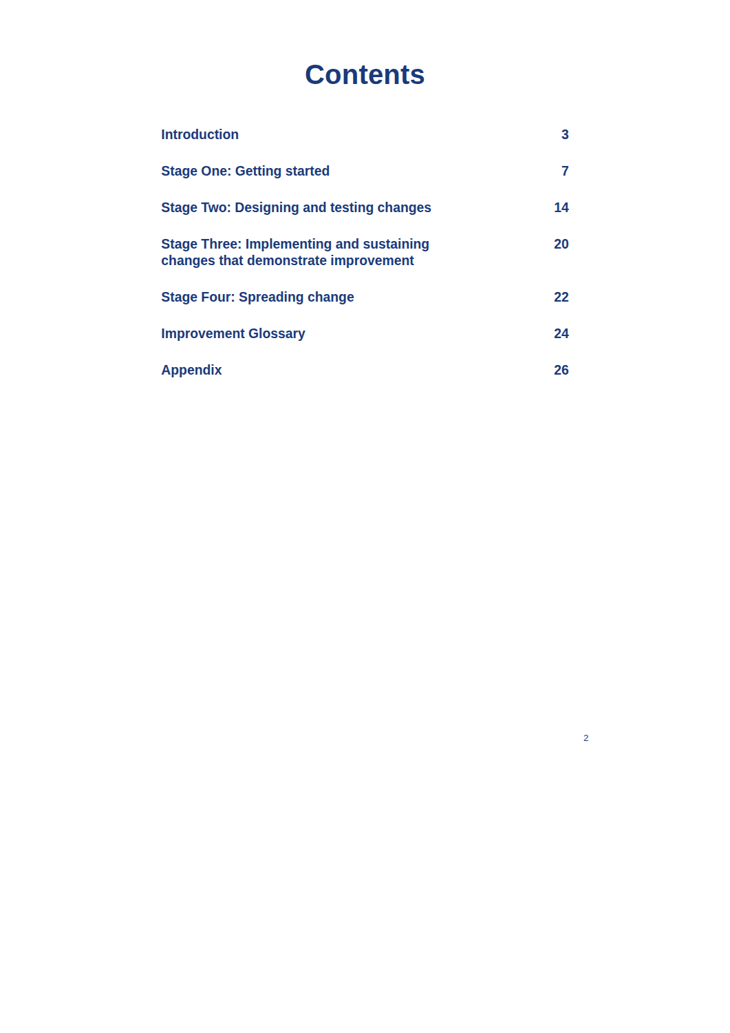Contents
| Introduction | 3 |
| Stage One: Getting started | 7 |
| Stage Two: Designing and testing changes | 14 |
| Stage Three: Implementing and sustaining changes that demonstrate improvement | 20 |
| Stage Four: Spreading change | 22 |
| Improvement Glossary | 24 |
| Appendix | 26 |
2